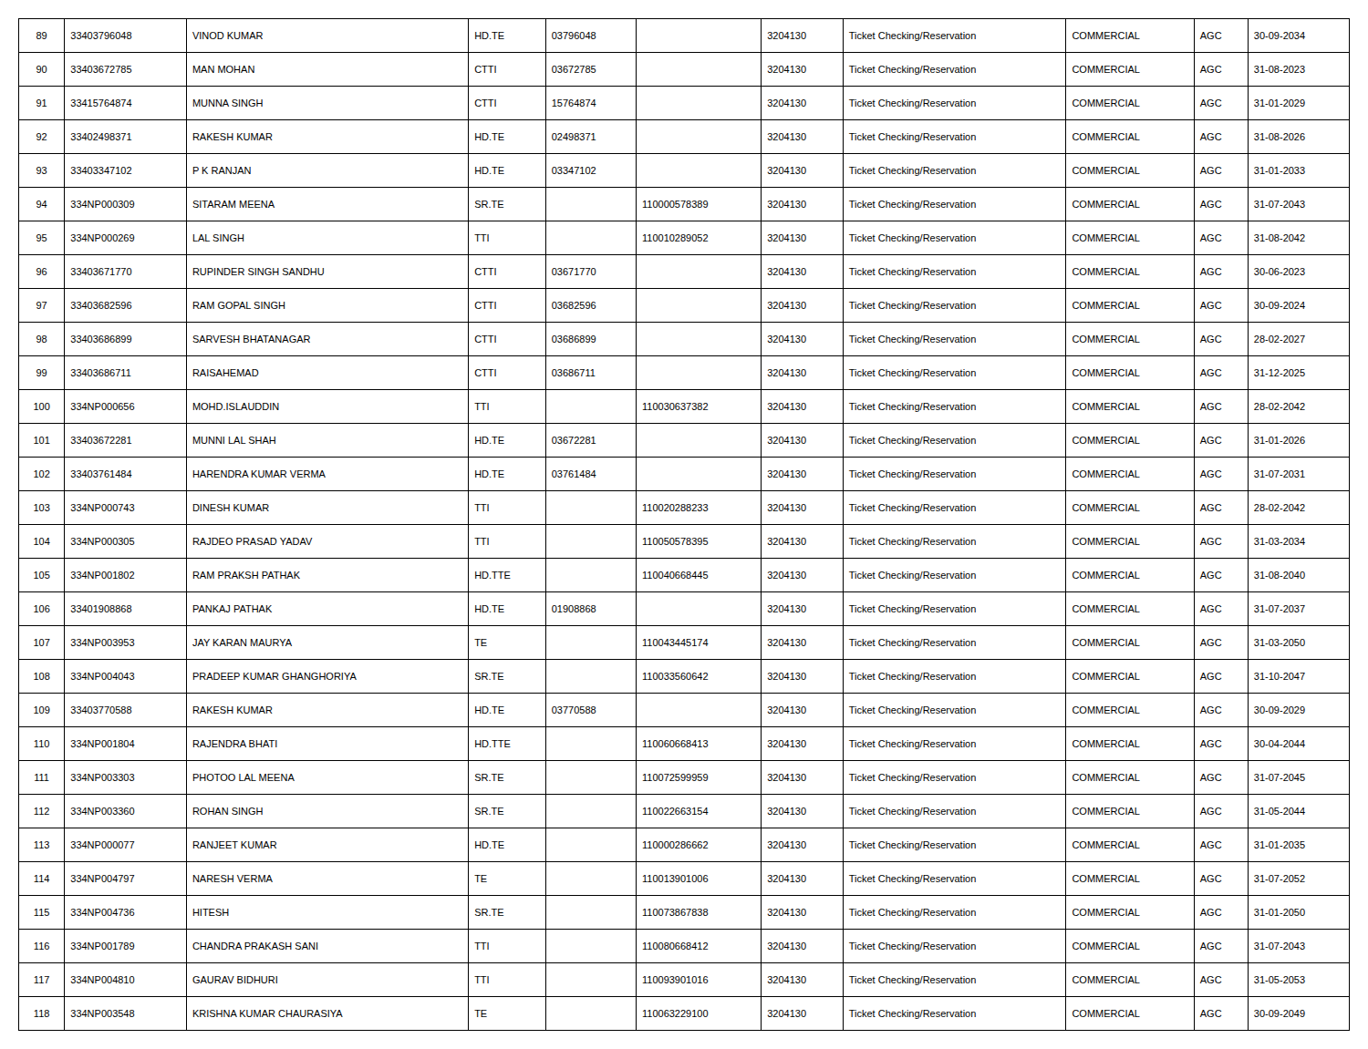| 89 | 33403796048 | VINOD KUMAR | HD.TE | 03796048 | | 3204130 | Ticket Checking/Reservation | COMMERCIAL | AGC | 30-09-2034 |
| 90 | 33403672785 | MAN MOHAN | CTTI | 03672785 | | 3204130 | Ticket Checking/Reservation | COMMERCIAL | AGC | 31-08-2023 |
| 91 | 33415764874 | MUNNA SINGH | CTTI | 15764874 | | 3204130 | Ticket Checking/Reservation | COMMERCIAL | AGC | 31-01-2029 |
| 92 | 33402498371 | RAKESH KUMAR | HD.TE | 02498371 | | 3204130 | Ticket Checking/Reservation | COMMERCIAL | AGC | 31-08-2026 |
| 93 | 33403347102 | P K RANJAN | HD.TE | 03347102 | | 3204130 | Ticket Checking/Reservation | COMMERCIAL | AGC | 31-01-2033 |
| 94 | 334NP000309 | SITARAM MEENA | SR.TE | | 110000578389 | 3204130 | Ticket Checking/Reservation | COMMERCIAL | AGC | 31-07-2043 |
| 95 | 334NP000269 | LAL SINGH | TTI | | 110010289052 | 3204130 | Ticket Checking/Reservation | COMMERCIAL | AGC | 31-08-2042 |
| 96 | 33403671770 | RUPINDER SINGH SANDHU | CTTI | 03671770 | | 3204130 | Ticket Checking/Reservation | COMMERCIAL | AGC | 30-06-2023 |
| 97 | 33403682596 | RAM GOPAL SINGH | CTTI | 03682596 | | 3204130 | Ticket Checking/Reservation | COMMERCIAL | AGC | 30-09-2024 |
| 98 | 33403686899 | SARVESH BHATANAGAR | CTTI | 03686899 | | 3204130 | Ticket Checking/Reservation | COMMERCIAL | AGC | 28-02-2027 |
| 99 | 33403686711 | RAISAHEMAD | CTTI | 03686711 | | 3204130 | Ticket Checking/Reservation | COMMERCIAL | AGC | 31-12-2025 |
| 100 | 334NP000656 | MOHD.ISLAUDDIN | TTI | | 110030637382 | 3204130 | Ticket Checking/Reservation | COMMERCIAL | AGC | 28-02-2042 |
| 101 | 33403672281 | MUNNI LAL SHAH | HD.TE | 03672281 | | 3204130 | Ticket Checking/Reservation | COMMERCIAL | AGC | 31-01-2026 |
| 102 | 33403761484 | HARENDRA KUMAR VERMA | HD.TE | 03761484 | | 3204130 | Ticket Checking/Reservation | COMMERCIAL | AGC | 31-07-2031 |
| 103 | 334NP000743 | DINESH KUMAR | TTI | | 110020288233 | 3204130 | Ticket Checking/Reservation | COMMERCIAL | AGC | 28-02-2042 |
| 104 | 334NP000305 | RAJDEO PRASAD YADAV | TTI | | 110050578395 | 3204130 | Ticket Checking/Reservation | COMMERCIAL | AGC | 31-03-2034 |
| 105 | 334NP001802 | RAM PRAKSH PATHAK | HD.TTE | | 110040668445 | 3204130 | Ticket Checking/Reservation | COMMERCIAL | AGC | 31-08-2040 |
| 106 | 33401908868 | PANKAJ PATHAK | HD.TE | 01908868 | | 3204130 | Ticket Checking/Reservation | COMMERCIAL | AGC | 31-07-2037 |
| 107 | 334NP003953 | JAY KARAN MAURYA | TE | | 110043445174 | 3204130 | Ticket Checking/Reservation | COMMERCIAL | AGC | 31-03-2050 |
| 108 | 334NP004043 | PRADEEP KUMAR GHANGHORIYA | SR.TE | | 110033560642 | 3204130 | Ticket Checking/Reservation | COMMERCIAL | AGC | 31-10-2047 |
| 109 | 33403770588 | RAKESH KUMAR | HD.TE | 03770588 | | 3204130 | Ticket Checking/Reservation | COMMERCIAL | AGC | 30-09-2029 |
| 110 | 334NP001804 | RAJENDRA BHATI | HD.TTE | | 110060668413 | 3204130 | Ticket Checking/Reservation | COMMERCIAL | AGC | 30-04-2044 |
| 111 | 334NP003303 | PHOTOO LAL MEENA | SR.TE | | 110072599959 | 3204130 | Ticket Checking/Reservation | COMMERCIAL | AGC | 31-07-2045 |
| 112 | 334NP003360 | ROHAN SINGH | SR.TE | | 110022663154 | 3204130 | Ticket Checking/Reservation | COMMERCIAL | AGC | 31-05-2044 |
| 113 | 334NP000077 | RANJEET KUMAR | HD.TE | | 110000286662 | 3204130 | Ticket Checking/Reservation | COMMERCIAL | AGC | 31-01-2035 |
| 114 | 334NP004797 | NARESH VERMA | TE | | 110013901006 | 3204130 | Ticket Checking/Reservation | COMMERCIAL | AGC | 31-07-2052 |
| 115 | 334NP004736 | HITESH | SR.TE | | 110073867838 | 3204130 | Ticket Checking/Reservation | COMMERCIAL | AGC | 31-01-2050 |
| 116 | 334NP001789 | CHANDRA PRAKASH SANI | TTI | | 110080668412 | 3204130 | Ticket Checking/Reservation | COMMERCIAL | AGC | 31-07-2043 |
| 117 | 334NP004810 | GAURAV BIDHURI | TTI | | 110093901016 | 3204130 | Ticket Checking/Reservation | COMMERCIAL | AGC | 31-05-2053 |
| 118 | 334NP003548 | KRISHNA KUMAR CHAURASIYA | TE | | 110063229100 | 3204130 | Ticket Checking/Reservation | COMMERCIAL | AGC | 30-09-2049 |